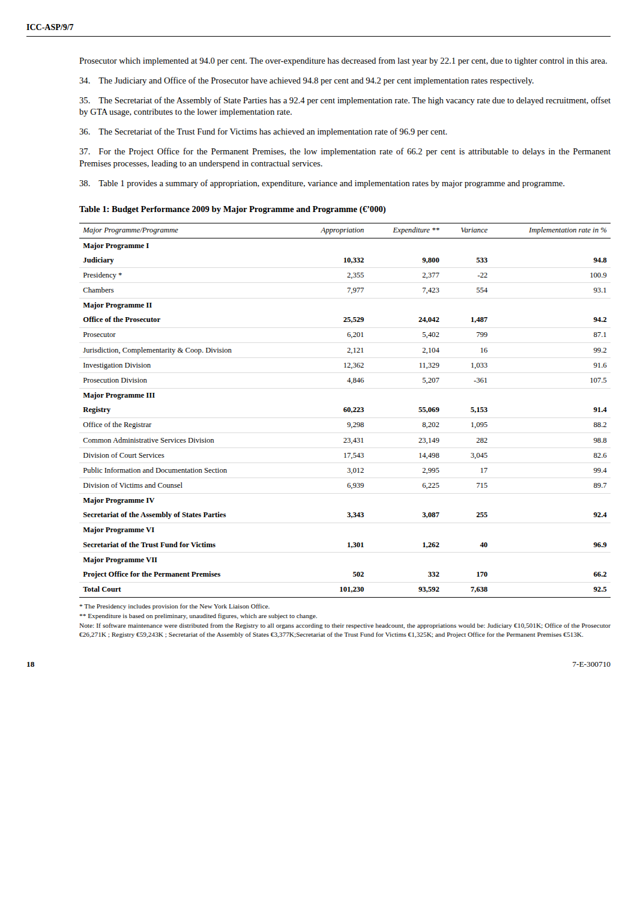ICC-ASP/9/7
Prosecutor which implemented at 94.0 per cent. The over-expenditure has decreased from last year by 22.1 per cent, due to tighter control in this area.
34. The Judiciary and Office of the Prosecutor have achieved 94.8 per cent and 94.2 per cent implementation rates respectively.
35. The Secretariat of the Assembly of State Parties has a 92.4 per cent implementation rate. The high vacancy rate due to delayed recruitment, offset by GTA usage, contributes to the lower implementation rate.
36. The Secretariat of the Trust Fund for Victims has achieved an implementation rate of 96.9 per cent.
37. For the Project Office for the Permanent Premises, the low implementation rate of 66.2 per cent is attributable to delays in the Permanent Premises processes, leading to an underspend in contractual services.
38. Table 1 provides a summary of appropriation, expenditure, variance and implementation rates by major programme and programme.
Table 1: Budget Performance 2009 by Major Programme and Programme (€’000)
| Major Programme/Programme | Appropriation | Expenditure ** | Variance | Implementation rate in % |
| --- | --- | --- | --- | --- |
| Major Programme I | | | | |
| Judiciary | 10,332 | 9,800 | 533 | 94.8 |
| Presidency * | 2,355 | 2,377 | -22 | 100.9 |
| Chambers | 7,977 | 7,423 | 554 | 93.1 |
| Major Programme II | | | | |
| Office of the Prosecutor | 25,529 | 24,042 | 1,487 | 94.2 |
| Prosecutor | 6,201 | 5,402 | 799 | 87.1 |
| Jurisdiction, Complementarity & Coop. Division | 2,121 | 2,104 | 16 | 99.2 |
| Investigation Division | 12,362 | 11,329 | 1,033 | 91.6 |
| Prosecution Division | 4,846 | 5,207 | -361 | 107.5 |
| Major Programme III | | | | |
| Registry | 60,223 | 55,069 | 5,153 | 91.4 |
| Office of the Registrar | 9,298 | 8,202 | 1,095 | 88.2 |
| Common Administrative Services Division | 23,431 | 23,149 | 282 | 98.8 |
| Division of Court Services | 17,543 | 14,498 | 3,045 | 82.6 |
| Public Information and Documentation Section | 3,012 | 2,995 | 17 | 99.4 |
| Division of Victims and Counsel | 6,939 | 6,225 | 715 | 89.7 |
| Major Programme IV | | | | |
| Secretariat of the Assembly of States Parties | 3,343 | 3,087 | 255 | 92.4 |
| Major Programme VI | | | | |
| Secretariat of the Trust Fund for Victims | 1,301 | 1,262 | 40 | 96.9 |
| Major Programme VII | | | | |
| Project Office for the Permanent Premises | 502 | 332 | 170 | 66.2 |
| Total Court | 101,230 | 93,592 | 7,638 | 92.5 |
* The Presidency includes provision for the New York Liaison Office.
** Expenditure is based on preliminary, unaudited figures, which are subject to change.
Note: If software maintenance were distributed from the Registry to all organs according to their respective headcount, the appropriations would be: Judiciary €10,501K; Office of the Prosecutor €26,271K ; Registry €59,243K ; Secretariat of the Assembly of States €3,377K;Secretariat of the Trust Fund for Victims €1,325K; and Project Office for the Permanent Premises €513K.
18 7-E-300710